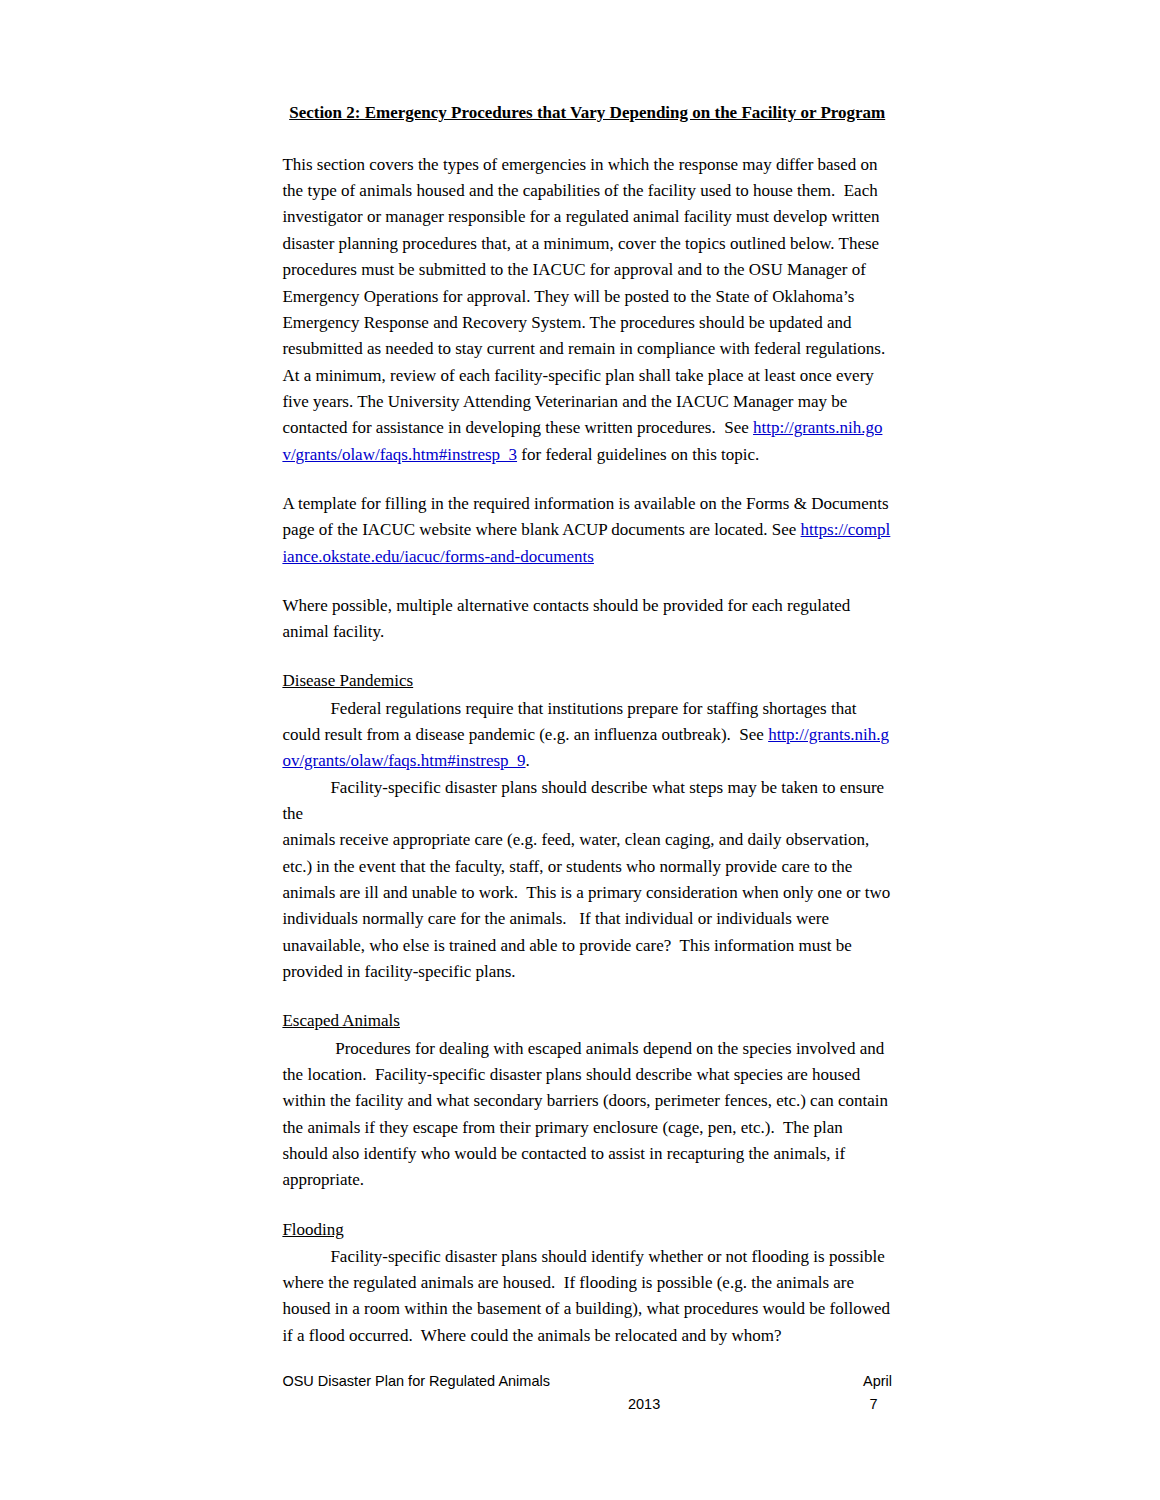Section 2: Emergency Procedures that Vary Depending on the Facility or Program
This section covers the types of emergencies in which the response may differ based on the type of animals housed and the capabilities of the facility used to house them. Each investigator or manager responsible for a regulated animal facility must develop written disaster planning procedures that, at a minimum, cover the topics outlined below. These procedures must be submitted to the IACUC for approval and to the OSU Manager of Emergency Operations for approval. They will be posted to the State of Oklahoma’s Emergency Response and Recovery System. The procedures should be updated and resubmitted as needed to stay current and remain in compliance with federal regulations. At a minimum, review of each facility-specific plan shall take place at least once every five years. The University Attending Veterinarian and the IACUC Manager may be contacted for assistance in developing these written procedures. See http://grants.nih.gov/grants/olaw/faqs.htm#instresp_3 for federal guidelines on this topic.
A template for filling in the required information is available on the Forms & Documents page of the IACUC website where blank ACUP documents are located. See https://compliance.okstate.edu/iacuc/forms-and-documents
Where possible, multiple alternative contacts should be provided for each regulated animal facility.
Disease Pandemics
Federal regulations require that institutions prepare for staffing shortages that could result from a disease pandemic (e.g. an influenza outbreak). See http://grants.nih.gov/grants/olaw/faqs.htm#instresp_9.
Facility-specific disaster plans should describe what steps may be taken to ensure the animals receive appropriate care (e.g. feed, water, clean caging, and daily observation, etc.) in the event that the faculty, staff, or students who normally provide care to the animals are ill and unable to work. This is a primary consideration when only one or two individuals normally care for the animals. If that individual or individuals were unavailable, who else is trained and able to provide care? This information must be provided in facility-specific plans.
Escaped Animals
Procedures for dealing with escaped animals depend on the species involved and the location. Facility-specific disaster plans should describe what species are housed within the facility and what secondary barriers (doors, perimeter fences, etc.) can contain the animals if they escape from their primary enclosure (cage, pen, etc.). The plan should also identify who would be contacted to assist in recapturing the animals, if appropriate.
Flooding
Facility-specific disaster plans should identify whether or not flooding is possible where the regulated animals are housed. If flooding is possible (e.g. the animals are housed in a room within the basement of a building), what procedures would be followed if a flood occurred. Where could the animals be relocated and by whom?
OSU Disaster Plan for Regulated Animals April
2013 7